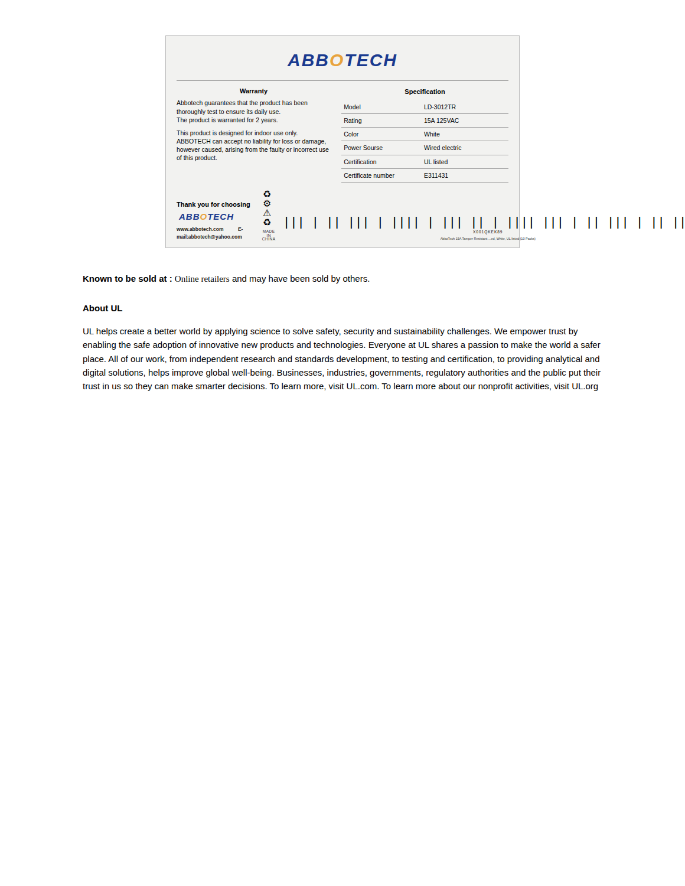ABBOTECH
Warranty
Abbotech guarantees that the product has been thoroughly test to ensure its daily use.
The product is warranted for 2 years.
This product is designed for indoor use only. ABBOTECH can accept no liability for loss or damage, however caused, arising from the faulty or incorrect use of this product.
Specification
| Model | LD-3012TR |
| Rating | 15A 125VAC |
| Color | White |
| Power Sourse | Wired electric |
| Certification | UL listed |
| Certificate number | E311431 |
Thank you for choosing ABBOTECH
www.abbotech.com E-mail:abbotech@yahoo.com
♻ ⚙ ⚠ ♻ MADE IN CHINA
||| | || ||| | |||| | ||| || | |||| ||| | || ||| | || ||| X001QKEK89 AbboTech 15A Tamper Resistant ...ed, White, UL listed (10 Packs)
Known to be sold at : Online retailers and may have been sold by others.
About UL
UL helps create a better world by applying science to solve safety, security and sustainability challenges. We empower trust by enabling the safe adoption of innovative new products and technologies. Everyone at UL shares a passion to make the world a safer place. All of our work, from independent research and standards development, to testing and certification, to providing analytical and digital solutions, helps improve global well-being. Businesses, industries, governments, regulatory authorities and the public put their trust in us so they can make smarter decisions. To learn more, visit UL.com. To learn more about our nonprofit activities, visit UL.org